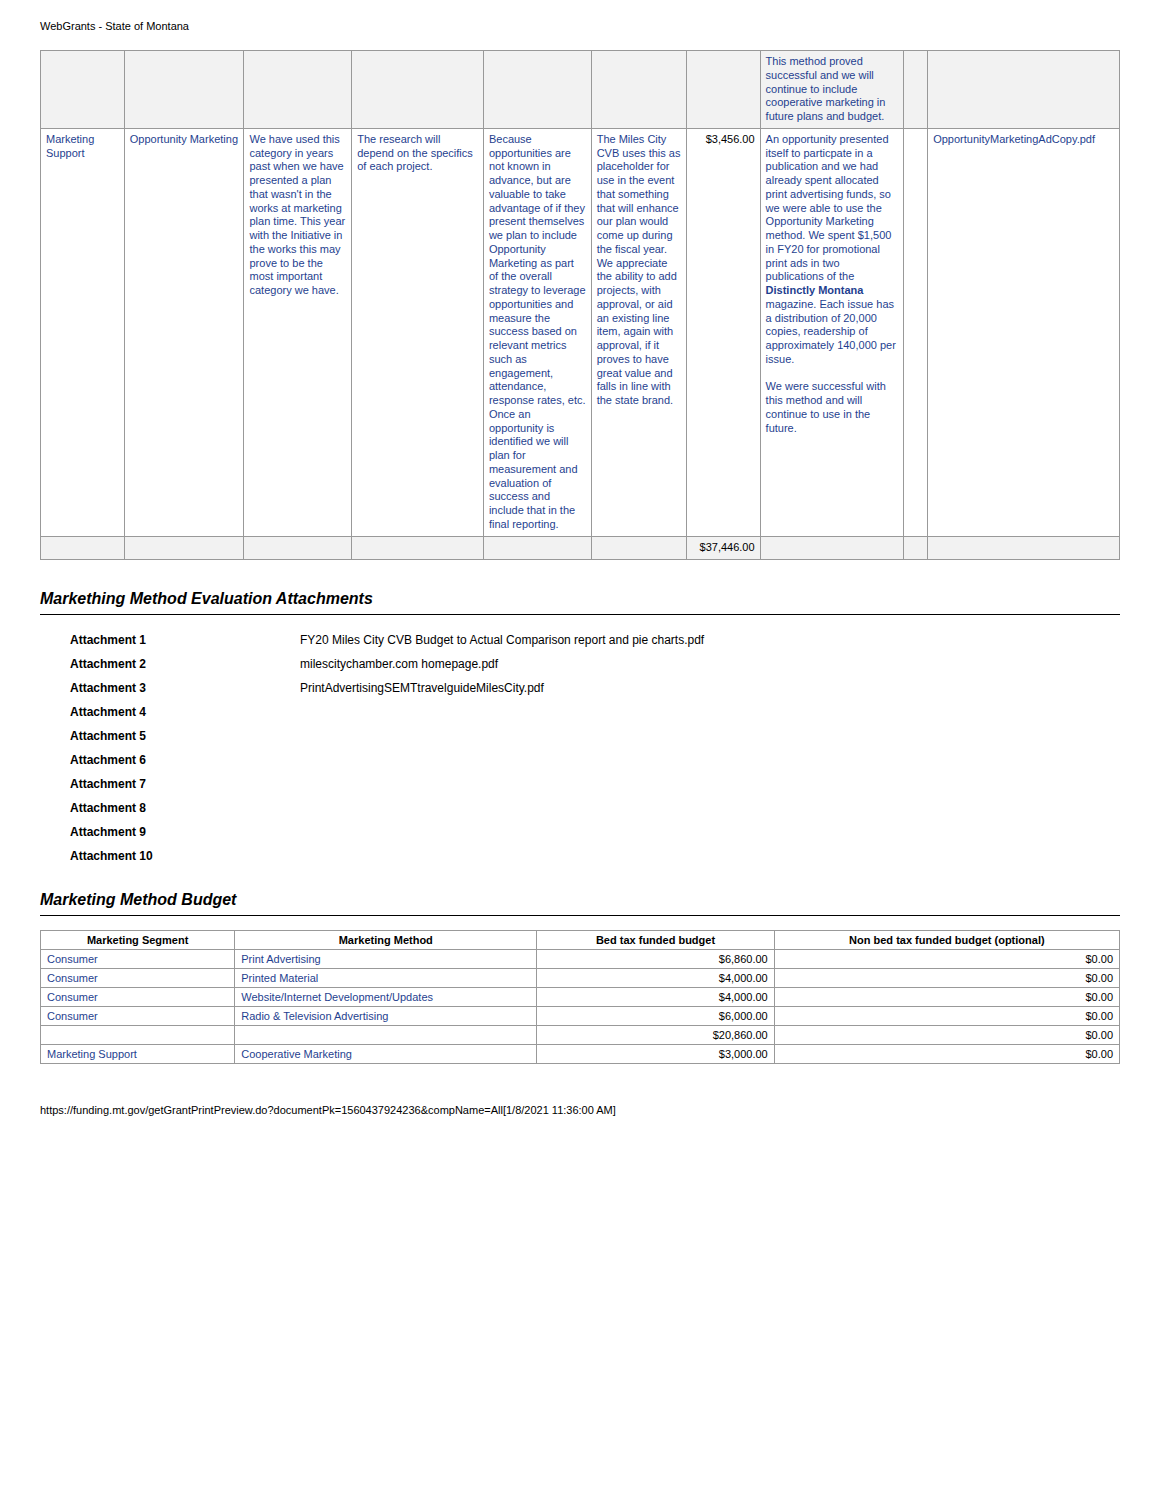WebGrants - State of Montana
| | | | | | | | This method proved successful and we will continue to include cooperative marketing in future plans and budget. | | |
| Marketing Support | Opportunity Marketing | We have used this category in years past when we have presented a plan that wasn't in the works at marketing plan time. This year with the Initiative in the works this may prove to be the most important category we have. | The research will depend on the specifics of each project. | Because opportunities are not known in advance, but are valuable to take advantage of if they present themselves we plan to include Opportunity Marketing as part of the overall strategy to leverage opportunities and measure the success based on relevant metrics such as engagement, attendance, response rates, etc. Once an opportunity is identified we will plan for measurement and evaluation of success and include that in the final reporting. | The Miles City CVB uses this as placeholder for use in the event that something that will enhance our plan would come up during the fiscal year. We appreciate the ability to add projects, with approval, or aid an existing line item, again with approval, if it proves to have great value and falls in line with the state brand. | $3,456.00 | An opportunity presented itself to particpate in a publication and we had already spent allocated print advertising funds, so we were able to use the Opportunity Marketing method. We spent $1,500 in FY20 for promotional print ads in two publications of the Distinctly Montana magazine. Each issue has a distribution of 20,000 copies, readership of approximately 140,000 per issue. We were successful with this method and will continue to use in the future. | | OpportunityMarketingAdCopy.pdf |
| | | | | | | $37,446.00 | | | |
Markething Method Evaluation Attachments
Attachment 1 FY20 Miles City CVB Budget to Actual Comparison report and pie charts.pdf
Attachment 2milescitychamber.com homepage.pdf
Attachment 3 PrintAdvertisingSEMTtravelguideMilesCity.pdf
Attachment 4
Attachment 5
Attachment 6
Attachment 7
Attachment 8
Attachment 9
Attachment 10
Marketing Method Budget
| Marketing Segment | Marketing Method | Bed tax funded budget | Non bed tax funded budget (optional) |
| --- | --- | --- | --- |
| Consumer | Print Advertising | $6,860.00 | $0.00 |
| Consumer | Printed Material | $4,000.00 | $0.00 |
| Consumer | Website/Internet Development/Updates | $4,000.00 | $0.00 |
| Consumer | Radio & Television Advertising | $6,000.00 | $0.00 |
| | | $20,860.00 | $0.00 |
| Marketing Support | Cooperative Marketing | $3,000.00 | $0.00 |
https://funding.mt.gov/getGrantPrintPreview.do?documentPk=1560437924236&compName=All[1/8/2021 11:36:00 AM]